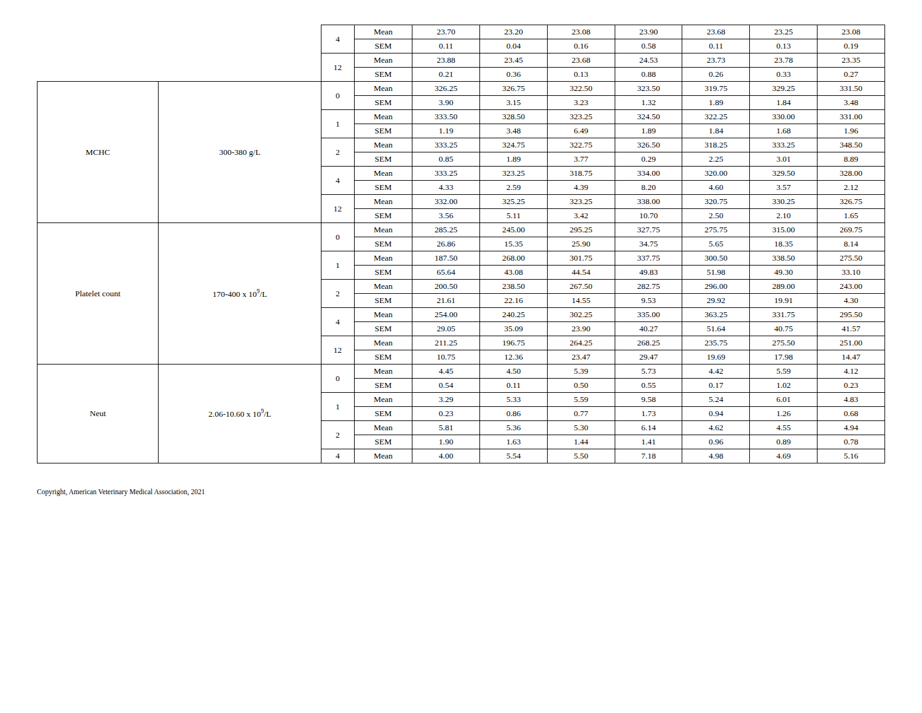| | | 4 | Mean | 23.70 | 23.20 | 23.08 | 23.90 | 23.68 | 23.25 | 23.08 |
| SEM | 0.11 | 0.04 | 0.16 | 0.58 | 0.11 | 0.13 | 0.19 |
| 12 | Mean | 23.88 | 23.45 | 23.68 | 24.53 | 23.73 | 23.78 | 23.35 |
| SEM | 0.21 | 0.36 | 0.13 | 0.88 | 0.26 | 0.33 | 0.27 |
| MCHC | 300-380 g/L | 0 | Mean | 326.25 | 326.75 | 322.50 | 323.50 | 319.75 | 329.25 | 331.50 |
| SEM | 3.90 | 3.15 | 3.23 | 1.32 | 1.89 | 1.84 | 3.48 |
| 1 | Mean | 333.50 | 328.50 | 323.25 | 324.50 | 322.25 | 330.00 | 331.00 |
| SEM | 1.19 | 3.48 | 6.49 | 1.89 | 1.84 | 1.68 | 1.96 |
| 2 | Mean | 333.25 | 324.75 | 322.75 | 326.50 | 318.25 | 333.25 | 348.50 |
| SEM | 0.85 | 1.89 | 3.77 | 0.29 | 2.25 | 3.01 | 8.89 |
| 4 | Mean | 333.25 | 323.25 | 318.75 | 334.00 | 320.00 | 329.50 | 328.00 |
| SEM | 4.33 | 2.59 | 4.39 | 8.20 | 4.60 | 3.57 | 2.12 |
| 12 | Mean | 332.00 | 325.25 | 323.25 | 338.00 | 320.75 | 330.25 | 326.75 |
| SEM | 3.56 | 5.11 | 3.42 | 10.70 | 2.50 | 2.10 | 1.65 |
| Platelet count | 170-400 x 10 9 /L | 0 | Mean | 285.25 | 245.00 | 295.25 | 327.75 | 275.75 | 315.00 | 269.75 |
| SEM | 26.86 | 15.35 | 25.90 | 34.75 | 5.65 | 18.35 | 8.14 |
| 1 | Mean | 187.50 | 268.00 | 301.75 | 337.75 | 300.50 | 338.50 | 275.50 |
| SEM | 65.64 | 43.08 | 44.54 | 49.83 | 51.98 | 49.30 | 33.10 |
| 2 | Mean | 200.50 | 238.50 | 267.50 | 282.75 | 296.00 | 289.00 | 243.00 |
| SEM | 21.61 | 22.16 | 14.55 | 9.53 | 29.92 | 19.91 | 4.30 |
| 4 | Mean | 254.00 | 240.25 | 302.25 | 335.00 | 363.25 | 331.75 | 295.50 |
| SEM | 29.05 | 35.09 | 23.90 | 40.27 | 51.64 | 40.75 | 41.57 |
| 12 | Mean | 211.25 | 196.75 | 264.25 | 268.25 | 235.75 | 275.50 | 251.00 |
| SEM | 10.75 | 12.36 | 23.47 | 29.47 | 19.69 | 17.98 | 14.47 |
| Neut | 2.06-10.60 x 10 9 /L | 0 | Mean | 4.45 | 4.50 | 5.39 | 5.73 | 4.42 | 5.59 | 4.12 |
| SEM | 0.54 | 0.11 | 0.50 | 0.55 | 0.17 | 1.02 | 0.23 |
| 1 | Mean | 3.29 | 5.33 | 5.59 | 9.58 | 5.24 | 6.01 | 4.83 |
| SEM | 0.23 | 0.86 | 0.77 | 1.73 | 0.94 | 1.26 | 0.68 |
| 2 | Mean | 5.81 | 5.36 | 5.30 | 6.14 | 4.62 | 4.55 | 4.94 |
| SEM | 1.90 | 1.63 | 1.44 | 1.41 | 0.96 | 0.89 | 0.78 |
| 4 | Mean | 4.00 | 5.54 | 5.50 | 7.18 | 4.98 | 4.69 | 5.16 |
Copyright, American Veterinary Medical Association, 2021